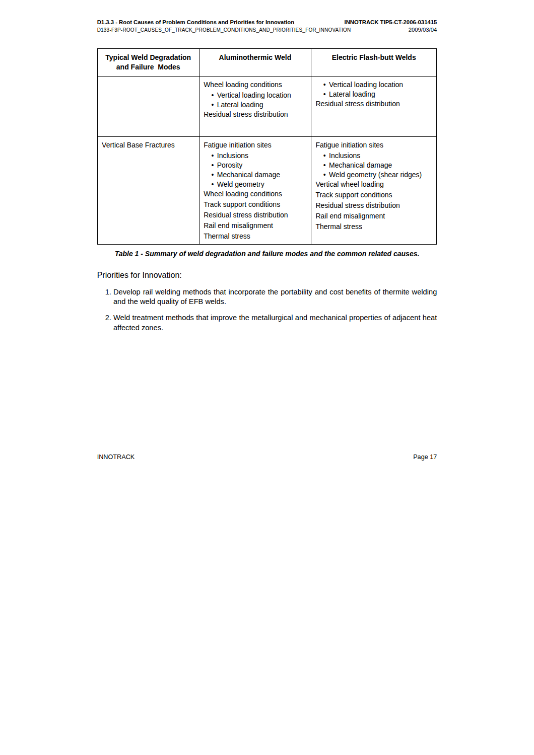D1.3.3 - Root Causes of Problem Conditions and Priorities for Innovation INNOTRACK TIP5-CT-2006-031415
D133-F3P-ROOT_CAUSES_OF_TRACK_PROBLEM_CONDITIONS_AND_PRIORITIES_FOR_INNOVATION 2009/03/04
| Typical Weld Degradation and Failure Modes | Aluminothermic Weld | Electric Flash-butt Welds |
| --- | --- | --- |
| | Wheel loading conditions Vertical loading location Lateral loading Residual stress distribution | Vertical loading location Lateral loading Residual stress distribution |
| Vertical Base Fractures | Fatigue initiation sites Inclusions Porosity Mechanical damage Weld geometry Wheel loading conditions Track support conditions Residual stress distribution Rail end misalignment Thermal stress | Fatigue initiation sites Inclusions Mechanical damage Weld geometry (shear ridges) Vertical wheel loading Track support conditions Residual stress distribution Rail end misalignment Thermal stress |
Table 1 - Summary of weld degradation and failure modes and the common related causes.
Priorities for Innovation:
Develop rail welding methods that incorporate the portability and cost benefits of thermite welding and the weld quality of EFB welds.
Weld treatment methods that improve the metallurgical and mechanical properties of adjacent heat affected zones.
INNOTRACK Page 17